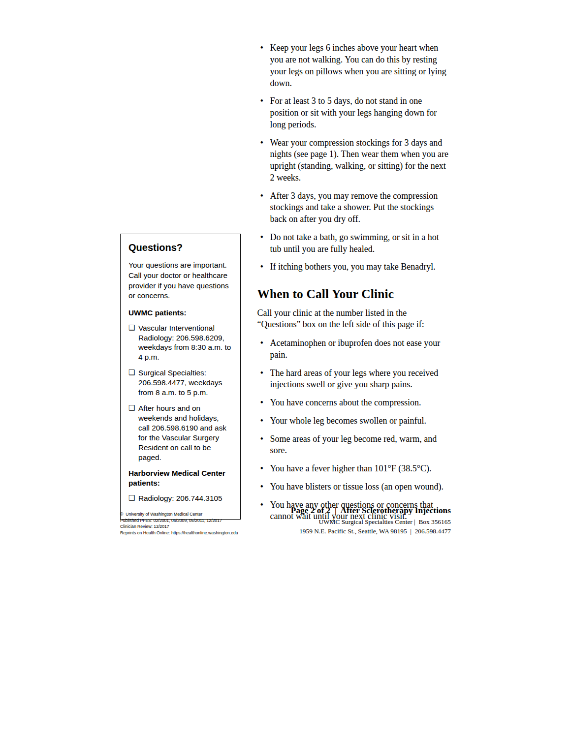Questions?
Your questions are important. Call your doctor or healthcare provider if you have questions or concerns.
UWMC patients:
❑ Vascular Interventional Radiology: 206.598.6209, weekdays from 8:30 a.m. to 4 p.m.
❑ Surgical Specialties: 206.598.4477, weekdays from 8 a.m. to 5 p.m.
❑ After hours and on weekends and holidays, call 206.598.6190 and ask for the Vascular Surgery Resident on call to be paged.
Harborview Medical Center patients:
❑ Radiology: 206.744.3105
Keep your legs 6 inches above your heart when you are not walking. You can do this by resting your legs on pillows when you are sitting or lying down.
For at least 3 to 5 days, do not stand in one position or sit with your legs hanging down for long periods.
Wear your compression stockings for 3 days and nights (see page 1). Then wear them when you are upright (standing, walking, or sitting) for the next 2 weeks.
After 3 days, you may remove the compression stockings and take a shower. Put the stockings back on after you dry off.
Do not take a bath, go swimming, or sit in a hot tub until you are fully healed.
If itching bothers you, you may take Benadryl.
When to Call Your Clinic
Call your clinic at the number listed in the “Questions” box on the left side of this page if:
Acetaminophen or ibuprofen does not ease your pain.
The hard areas of your legs where you received injections swell or give you sharp pains.
You have concerns about the compression.
Your whole leg becomes swollen or painful.
Some areas of your leg become red, warm, and sore.
You have a fever higher than 101°F (38.5°C).
You have blisters or tissue loss (an open wound).
You have any other questions or concerns that cannot wait until your next clinic visit.
© University of Washington Medical Center
Published PFES: 02/2001, 06/2009, 05/2011, 12/2017
Clinician Review: 12/2017
Reprints on Health Online: https://healthonline.washington.edu
Page 2 of 2 | After Sclerotherapy Injections
UWMC Surgical Specialties Center | Box 356165
1959 N.E. Pacific St., Seattle, WA 98195 | 206.598.4477